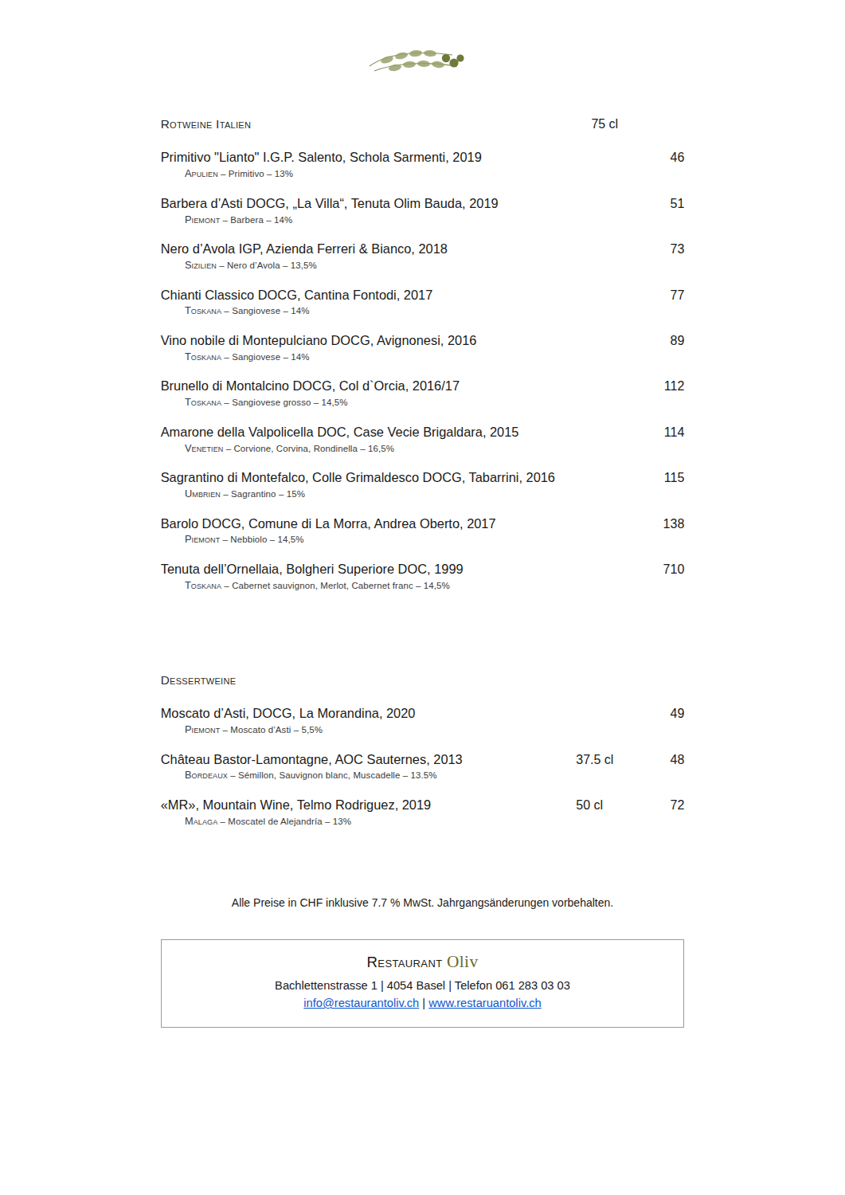Rotweine Italien
75 cl
Primitivo "Lianto" I.G.P. Salento, Schola Sarmenti, 2019
46
Apulien – Primitivo – 13%
Barbera d’Asti DOCG, „La Villa“, Tenuta Olim Bauda, 2019
51
Piemont – Barbera – 14%
Nero d’Avola IGP, Azienda Ferreri & Bianco, 2018
73
Sizilien – Nero d’Avola – 13,5%
Chianti Classico DOCG, Cantina Fontodi, 2017
77
Toskana – Sangiovese – 14%
Vino nobile di Montepulciano DOCG, Avignonesi, 2016
89
Toskana – Sangiovese – 14%
Brunello di Montalcino DOCG, Col d`Orcia, 2016/17
112
Toskana – Sangiovese grosso – 14,5%
Amarone della Valpolicella DOC, Case Vecie Brigaldara, 2015
114
Venetien – Corvione, Corvina, Rondinella – 16,5%
Sagrantino di Montefalco, Colle Grimaldesco DOCG, Tabarrini, 2016
115
Umbrien – Sagrantino – 15%
Barolo DOCG, Comune di La Morra, Andrea Oberto, 2017
138
Piemont – Nebbiolo – 14,5%
Tenuta dell’Ornellaia, Bolgheri Superiore DOC, 1999
710
Toskana – Cabernet sauvignon, Merlot, Cabernet franc – 14,5%
Dessertweine
Moscato d’Asti, DOCG, La Morandina, 2020
49
Piemont – Moscato d’Asti – 5,5%
Château Bastor-Lamontagne, AOC Sauternes, 2013
37.5 cl
48
Bordeaux – Sémillon, Sauvignon blanc, Muscadelle – 13.5%
«MR», Mountain Wine, Telmo Rodriguez, 2019
50 cl
72
Malaga – Moscatel de Alejandría – 13%
Alle Preise in CHF inklusive 7.7 % MwSt. Jahrgangsänderungen vorbehalten.
Restaurant Oliv
Bachlettenstrasse 1 | 4054 Basel | Telefon 061 283 03 03
info@restaurantoliv.ch | www.restaruantoliv.ch